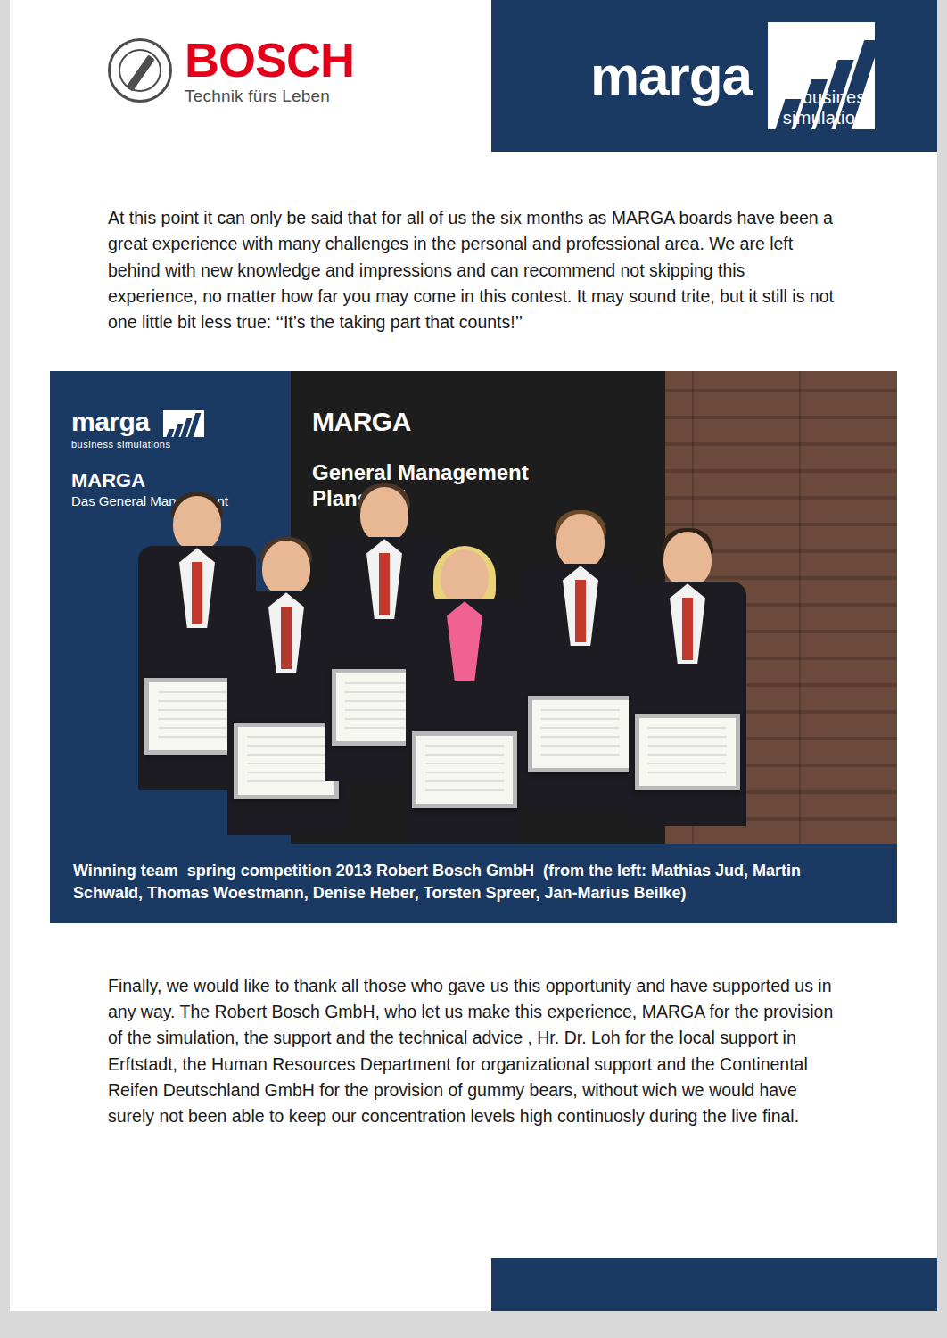BOSCH
Technik fürs Leben
marga
business
simulations
At this point it can only be said that for all of us the six months as MARGA boards have been a great experience with many challenges in the personal and professional area. We are left behind with new knowledge and impressions and can recommend not skipping this experience, no matter how far you may come in this contest. It may sound trite, but it still is not one little bit less true: ‘‘It’s the taking part that counts!’’
marga business simulations
MARGA
Das General Management
MARGA
General Management Planspiel
Winning team spring competition 2013 Robert Bosch GmbH (from the left: Mathias Jud, Martin Schwald, Thomas Woestmann, Denise Heber, Torsten Spreer, Jan-Marius Beilke)
Finally, we would like to thank all those who gave us this opportunity and have supported us in any way. The Robert Bosch GmbH, who let us make this experience, MARGA for the provision of the simulation, the support and the technical advice , Hr. Dr. Loh for the local support in Erftstadt, the Human Resources Department for organizational support and the Continental Reifen Deutschland GmbH for the provision of gummy bears, without wich we would have surely not been able to keep our concentration levels high continuosly during the live final.